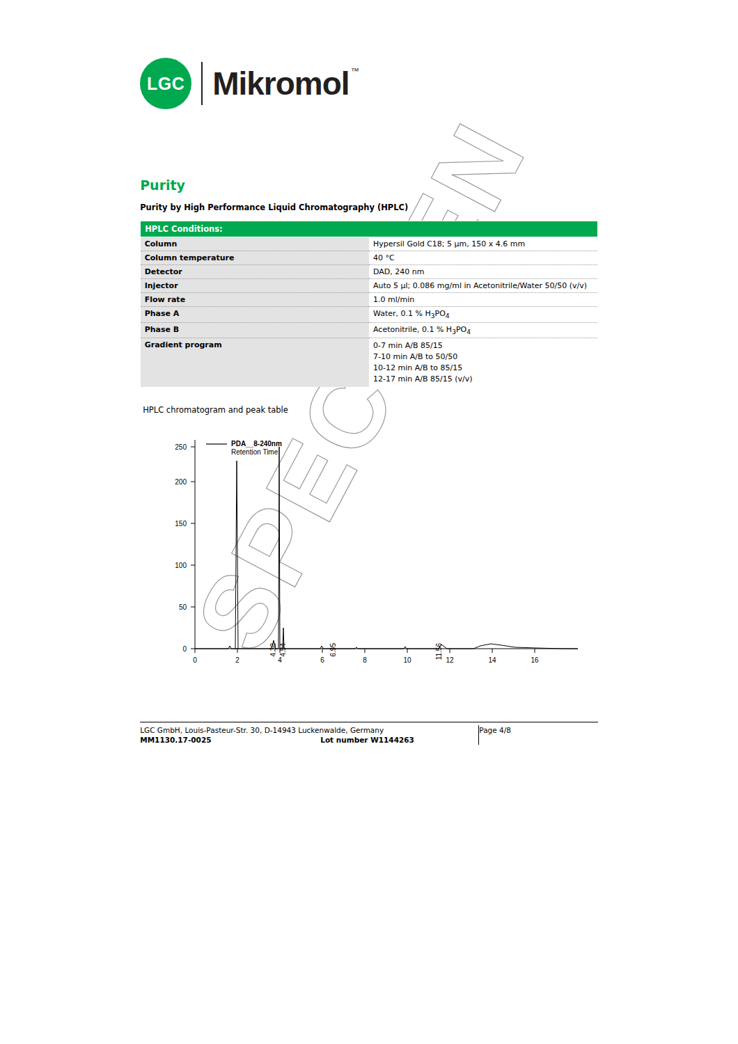SPECIMEN
LGC
Mikromol™
Purity
Purity by High Performance Liquid Chromatography (HPLC)
| HPLC Conditions: |
| --- |
| Column | Hypersil Gold C18; 5 µm, 150 x 4.6 mm |
| Column temperature | 40 °C |
| Detector | DAD, 240 nm |
| Injector | Auto 5 µl; 0.086 mg/ml in Acetonitrile/Water 50/50 (v/v) |
| Flow rate | 1.0 ml/min |
| Phase A | Water, 0.1 % H 3 PO 4 |
| Phase B | Acetonitrile, 0.1 % H 3 PO 4 |
| Gradient program | 0-7 min A/B 85/15 7-10 min A/B to 50/50 10-12 min A/B to 85/15 12-17 min A/B 85/15 (v/v) |
HPLC chromatogram and peak table
0 50 100 150 200 250 0 2 4 6 8 10 12 14 16 PDA__8-240nm Retention Time 4.38 4.94 6.95 11.56
| LGC GmbH, Louis-Pasteur-Str. 30, D-14943 Luckenwalde, Germany | Page 4/8 |
| MM1130.17-0025 Lot number W1144263 | |